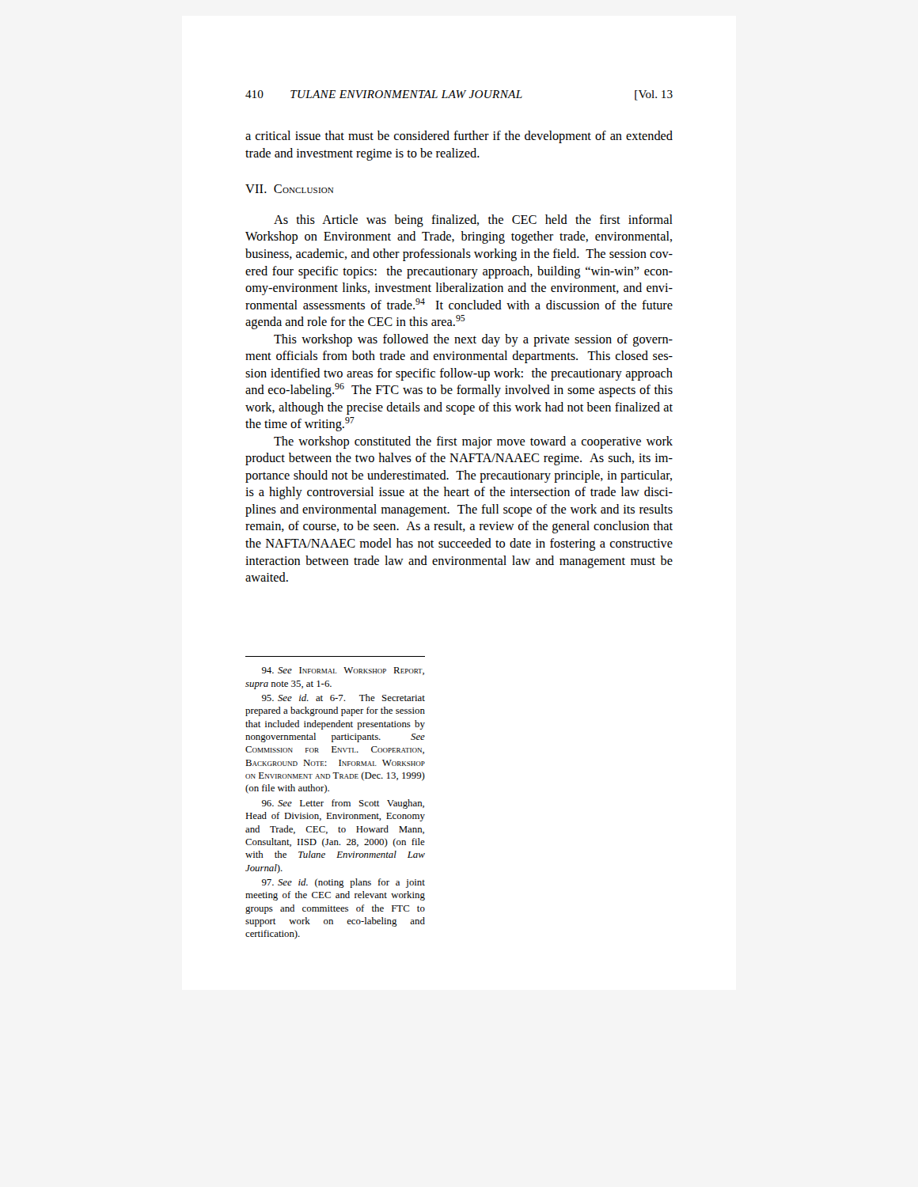410 TULANE ENVIRONMENTAL LAW JOURNAL[Vol. 13
a critical issue that must be considered further if the development of an extended trade and investment regime is to be realized.
VII. Conclusion
As this Article was being finalized, the CEC held the first informal Workshop on Environment and Trade, bringing together trade, environmental, business, academic, and other professionals working in the field. The session covered four specific topics: the precautionary approach, building “win-win” economy-environment links, investment liberalization and the environment, and environmental assessments of trade.94 It concluded with a discussion of the future agenda and role for the CEC in this area.95
This workshop was followed the next day by a private session of government officials from both trade and environmental departments. This closed session identified two areas for specific follow-up work: the precautionary approach and eco-labeling.96 The FTC was to be formally involved in some aspects of this work, although the precise details and scope of this work had not been finalized at the time of writing.97
The workshop constituted the first major move toward a cooperative work product between the two halves of the NAFTA/NAAEC regime. As such, its importance should not be underestimated. The precautionary principle, in particular, is a highly controversial issue at the heart of the intersection of trade law disciplines and environmental management. The full scope of the work and its results remain, of course, to be seen. As a result, a review of the general conclusion that the NAFTA/NAAEC model has not succeeded to date in fostering a constructive interaction between trade law and environmental law and management must be awaited.
94. See Informal Workshop Report, supra note 35, at 1-6.
95. See id. at 6-7. The Secretariat prepared a background paper for the session that included independent presentations by nongovernmental participants. See Commission for Envtl. Cooperation, Background Note: Informal Workshop on Environment and Trade (Dec. 13, 1999) (on file with author).
96. See Letter from Scott Vaughan, Head of Division, Environment, Economy and Trade, CEC, to Howard Mann, Consultant, IISD (Jan. 28, 2000) (on file with the Tulane Environmental Law Journal).
97. See id. (noting plans for a joint meeting of the CEC and relevant working groups and committees of the FTC to support work on eco-labeling and certification).